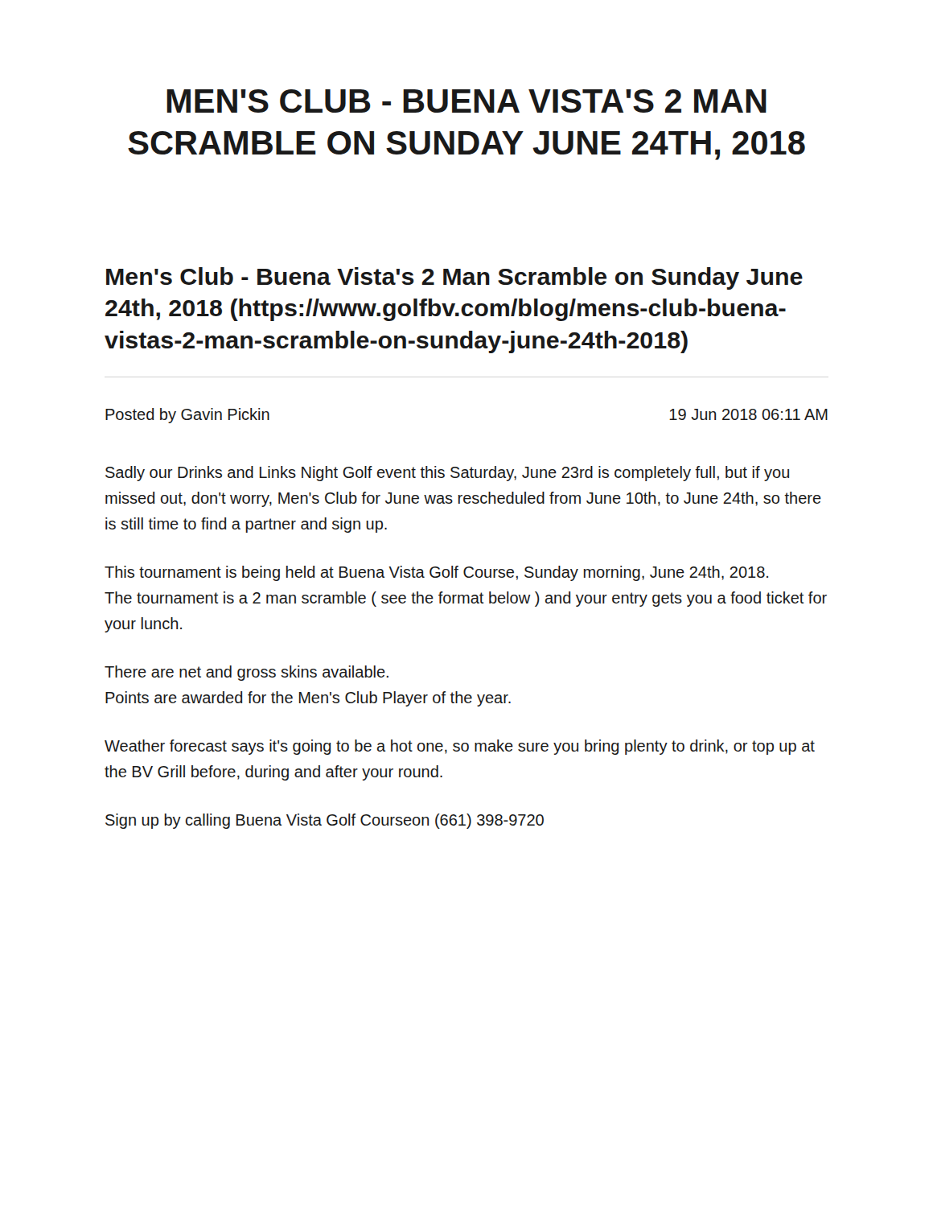Men's Club - Buena Vista's 2 Man Scramble on Sunday June 24th, 2018
Men's Club - Buena Vista's 2 Man Scramble on Sunday June 24th, 2018 (https://www.golfbv.com/blog/mens-club-buena-vistas-2-man-scramble-on-sunday-june-24th-2018)
Posted by Gavin Pickin 19 Jun 2018 06:11 AM
Sadly our Drinks and Links Night Golf event this Saturday, June 23rd is completely full, but if you missed out, don't worry, Men's Club for June was rescheduled from June 10th, to June 24th, so there is still time to find a partner and sign up.
This tournament is being held at Buena Vista Golf Course, Sunday morning, June 24th, 2018.
The tournament is a 2 man scramble ( see the format below ) and your entry gets you a food ticket for your lunch.
There are net and gross skins available.
Points are awarded for the Men's Club Player of the year.
Weather forecast says it's going to be a hot one, so make sure you bring plenty to drink, or top up at the BV Grill before, during and after your round.
Sign up by calling Buena Vista Golf Courseon (661) 398-9720